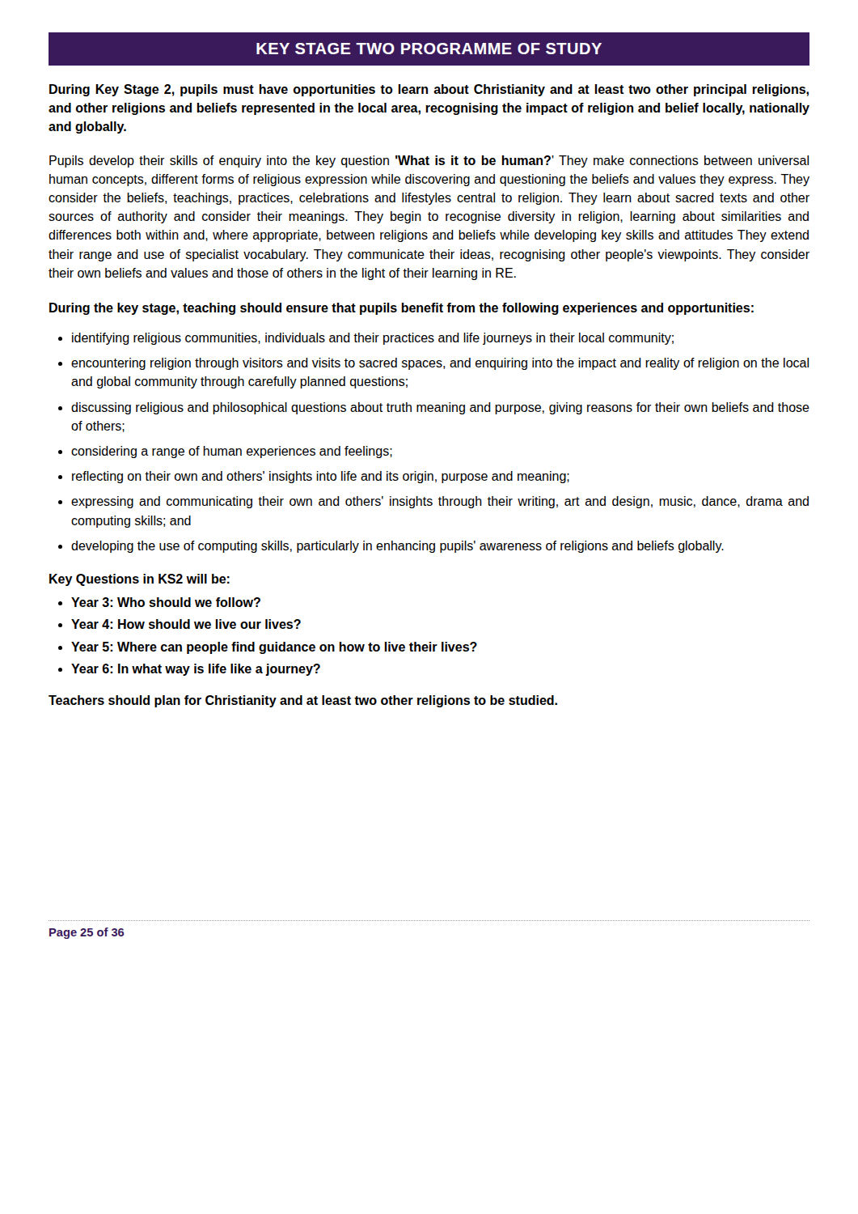KEY STAGE TWO PROGRAMME OF STUDY
During Key Stage 2, pupils must have opportunities to learn about Christianity and at least two other principal religions, and other religions and beliefs represented in the local area, recognising the impact of religion and belief locally, nationally and globally.
Pupils develop their skills of enquiry into the key question 'What is it to be human?' They make connections between universal human concepts, different forms of religious expression while discovering and questioning the beliefs and values they express. They consider the beliefs, teachings, practices, celebrations and lifestyles central to religion. They learn about sacred texts and other sources of authority and consider their meanings. They begin to recognise diversity in religion, learning about similarities and differences both within and, where appropriate, between religions and beliefs while developing key skills and attitudes They extend their range and use of specialist vocabulary. They communicate their ideas, recognising other people's viewpoints. They consider their own beliefs and values and those of others in the light of their learning in RE.
During the key stage, teaching should ensure that pupils benefit from the following experiences and opportunities:
identifying religious communities, individuals and their practices and life journeys in their local community;
encountering religion through visitors and visits to sacred spaces, and enquiring into the impact and reality of religion on the local and global community through carefully planned questions;
discussing religious and philosophical questions about truth meaning and purpose, giving reasons for their own beliefs and those of others;
considering a range of human experiences and feelings;
reflecting on their own and others' insights into life and its origin, purpose and meaning;
expressing and communicating their own and others' insights through their writing, art and design, music, dance, drama and computing skills; and
developing the use of computing skills, particularly in enhancing pupils' awareness of religions and beliefs globally.
Key Questions in KS2 will be:
Year 3: Who should we follow?
Year 4: How should we live our lives?
Year 5: Where can people find guidance on how to live their lives?
Year 6: In what way is life like a journey?
Teachers should plan for Christianity and at least two other religions to be studied.
Page 25 of 36